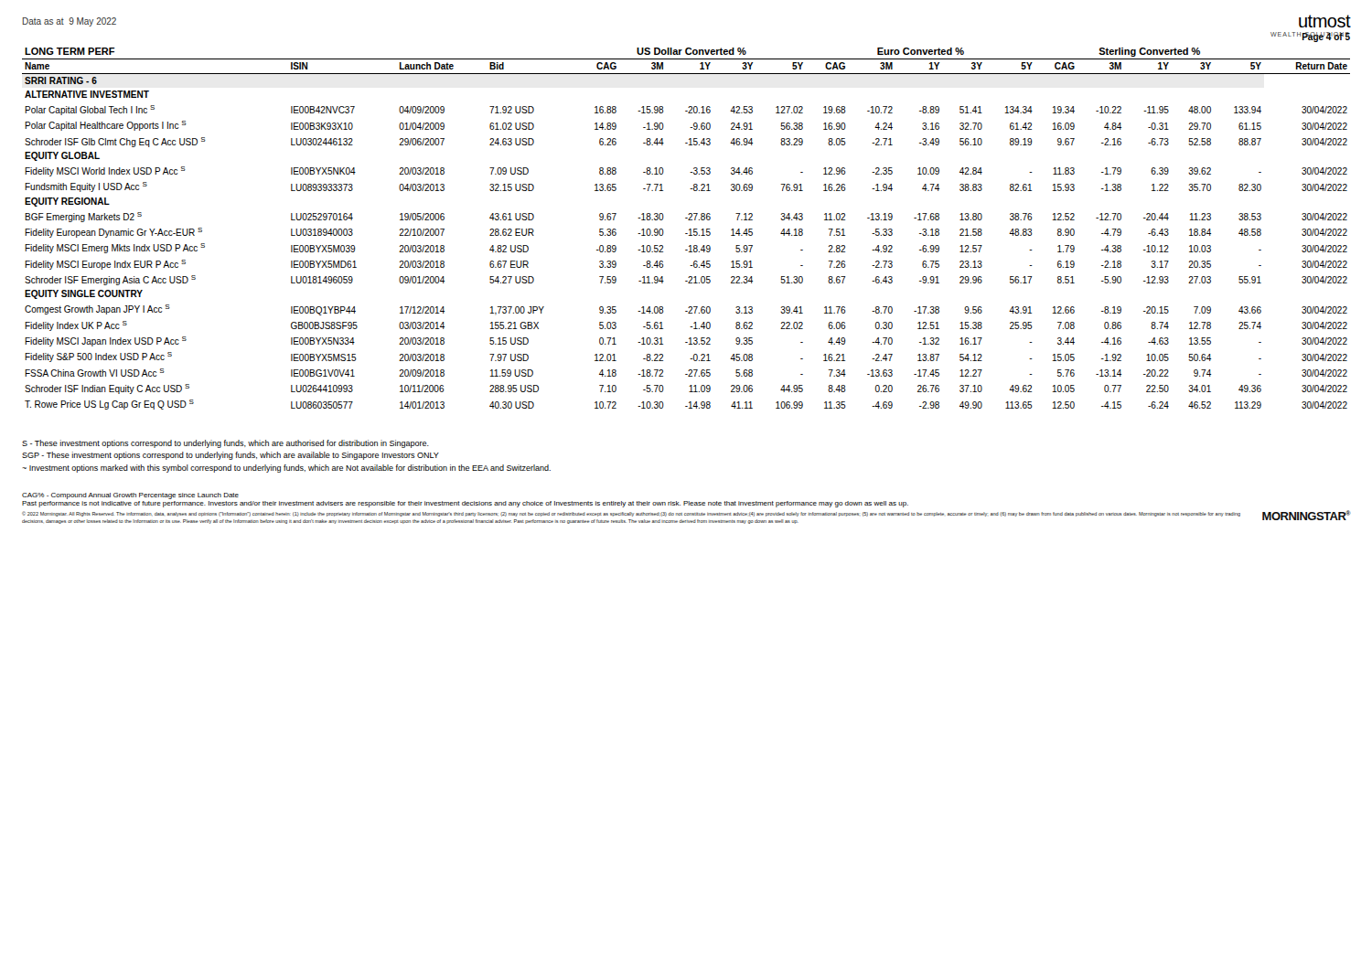Data as at 9 May 2022
utmost
WEALTH SOLUTIONS
Page 4 of 5
| LONG TERM PERF | US Dollar Converted % | Euro Converted % | Sterling Converted % | |
| --- | --- | --- | --- | --- |
| Name | ISIN | Launch Date | Bid | CAG | 3M | 1Y | 3Y | 5Y | CAG | 3M | 1Y | 3Y | 5Y | CAG | 3M | 1Y | 3Y | 5Y | Return Date |
| SRRI RATING - 6 |
| ALTERNATIVE INVESTMENT |
| Polar Capital Global Tech I Inc S | IE00B42NVC37 | 04/09/2009 | 71.92 USD | 16.88 | -15.98 | -20.16 | 42.53 | 127.02 | 19.68 | -10.72 | -8.89 | 51.41 | 134.34 | 19.34 | -10.22 | -11.95 | 48.00 | 133.94 | 30/04/2022 |
| Polar Capital Healthcare Opports I Inc S | IE00B3K93X10 | 01/04/2009 | 61.02 USD | 14.89 | -1.90 | -9.60 | 24.91 | 56.38 | 16.90 | 4.24 | 3.16 | 32.70 | 61.42 | 16.09 | 4.84 | -0.31 | 29.70 | 61.15 | 30/04/2022 |
| Schroder ISF Glb Clmt Chg Eq C Acc USD S | LU0302446132 | 29/06/2007 | 24.63 USD | 6.26 | -8.44 | -15.43 | 46.94 | 83.29 | 8.05 | -2.71 | -3.49 | 56.10 | 89.19 | 9.67 | -2.16 | -6.73 | 52.58 | 88.87 | 30/04/2022 |
| EQUITY GLOBAL |
| Fidelity MSCI World Index USD P Acc S | IE00BYX5NK04 | 20/03/2018 | 7.09 USD | 8.88 | -8.10 | -3.53 | 34.46 | - | 12.96 | -2.35 | 10.09 | 42.84 | - | 11.83 | -1.79 | 6.39 | 39.62 | - | 30/04/2022 |
| Fundsmith Equity I USD Acc S | LU0893933373 | 04/03/2013 | 32.15 USD | 13.65 | -7.71 | -8.21 | 30.69 | 76.91 | 16.26 | -1.94 | 4.74 | 38.83 | 82.61 | 15.93 | -1.38 | 1.22 | 35.70 | 82.30 | 30/04/2022 |
| EQUITY REGIONAL |
| BGF Emerging Markets D2 S | LU0252970164 | 19/05/2006 | 43.61 USD | 9.67 | -18.30 | -27.86 | 7.12 | 34.43 | 11.02 | -13.19 | -17.68 | 13.80 | 38.76 | 12.52 | -12.70 | -20.44 | 11.23 | 38.53 | 30/04/2022 |
| Fidelity European Dynamic Gr Y-Acc-EUR S | LU0318940003 | 22/10/2007 | 28.62 EUR | 5.36 | -10.90 | -15.15 | 14.45 | 44.18 | 7.51 | -5.33 | -3.18 | 21.58 | 48.83 | 8.90 | -4.79 | -6.43 | 18.84 | 48.58 | 30/04/2022 |
| Fidelity MSCI Emerg Mkts Indx USD P Acc S | IE00BYX5M039 | 20/03/2018 | 4.82 USD | -0.89 | -10.52 | -18.49 | 5.97 | - | 2.82 | -4.92 | -6.99 | 12.57 | - | 1.79 | -4.38 | -10.12 | 10.03 | - | 30/04/2022 |
| Fidelity MSCI Europe Indx EUR P Acc S | IE00BYX5MD61 | 20/03/2018 | 6.67 EUR | 3.39 | -8.46 | -6.45 | 15.91 | - | 7.26 | -2.73 | 6.75 | 23.13 | - | 6.19 | -2.18 | 3.17 | 20.35 | - | 30/04/2022 |
| Schroder ISF Emerging Asia C Acc USD S | LU0181496059 | 09/01/2004 | 54.27 USD | 7.59 | -11.94 | -21.05 | 22.34 | 51.30 | 8.67 | -6.43 | -9.91 | 29.96 | 56.17 | 8.51 | -5.90 | -12.93 | 27.03 | 55.91 | 30/04/2022 |
| EQUITY SINGLE COUNTRY |
| Comgest Growth Japan JPY I Acc S | IE00BQ1YBP44 | 17/12/2014 | 1,737.00 JPY | 9.35 | -14.08 | -27.60 | 3.13 | 39.41 | 11.76 | -8.70 | -17.38 | 9.56 | 43.91 | 12.66 | -8.19 | -20.15 | 7.09 | 43.66 | 30/04/2022 |
| Fidelity Index UK P Acc S | GB00BJS8SF95 | 03/03/2014 | 155.21 GBX | 5.03 | -5.61 | -1.40 | 8.62 | 22.02 | 6.06 | 0.30 | 12.51 | 15.38 | 25.95 | 7.08 | 0.86 | 8.74 | 12.78 | 25.74 | 30/04/2022 |
| Fidelity MSCI Japan Index USD P Acc S | IE00BYX5N334 | 20/03/2018 | 5.15 USD | 0.71 | -10.31 | -13.52 | 9.35 | - | 4.49 | -4.70 | -1.32 | 16.17 | - | 3.44 | -4.16 | -4.63 | 13.55 | - | 30/04/2022 |
| Fidelity S&P 500 Index USD P Acc S | IE00BYX5MS15 | 20/03/2018 | 7.97 USD | 12.01 | -8.22 | -0.21 | 45.08 | - | 16.21 | -2.47 | 13.87 | 54.12 | - | 15.05 | -1.92 | 10.05 | 50.64 | - | 30/04/2022 |
| FSSA China Growth VI USD Acc S | IE00BG1V0V41 | 20/09/2018 | 11.59 USD | 4.18 | -18.72 | -27.65 | 5.68 | - | 7.34 | -13.63 | -17.45 | 12.27 | - | 5.76 | -13.14 | -20.22 | 9.74 | - | 30/04/2022 |
| Schroder ISF Indian Equity C Acc USD S | LU0264410993 | 10/11/2006 | 288.95 USD | 7.10 | -5.70 | 11.09 | 29.06 | 44.95 | 8.48 | 0.20 | 26.76 | 37.10 | 49.62 | 10.05 | 0.77 | 22.50 | 34.01 | 49.36 | 30/04/2022 |
| T. Rowe Price US Lg Cap Gr Eq Q USD S | LU0860350577 | 14/01/2013 | 40.30 USD | 10.72 | -10.30 | -14.98 | 41.11 | 106.99 | 11.35 | -4.69 | -2.98 | 49.90 | 113.65 | 12.50 | -4.15 | -6.24 | 46.52 | 113.29 | 30/04/2022 |
S - These investment options correspond to underlying funds, which are authorised for distribution in Singapore.
SGP - These investment options correspond to underlying funds, which are available to Singapore Investors ONLY
~ Investment options marked with this symbol correspond to underlying funds, which are Not available for distribution in the EEA and Switzerland.
CAG% - Compound Annual Growth Percentage since Launch Date
Past performance is not indicative of future performance. Investors and/or their investment advisers are responsible for their investment decisions and any choice of Investments is entirely at their own risk. Please note that investment performance may go down as well as up.
© 2022 Morningstar. All Rights Reserved. The information, data, analyses and opinions ("Information") contained herein: (1) include the proprietary information of Morningstar and Morningstar's third party licensors; (2) may not be copied or redistributed except as specifically authorised;(3) do not constitute investment advice;(4) are provided solely for informational purposes; (5) are not warranted to be complete, accurate or timely; and (6) may be drawn from fund data published on various dates. Morningstar is not responsible for any trading decisions, damages or other losses related to the Information or its use. Please verify all of the Information before using it and don't make any investment decision except upon the advice of a professional financial adviser. Past performance is no guarantee of future results. The value and income derived from investments may go down as well as up.
MORNINGSTAR®